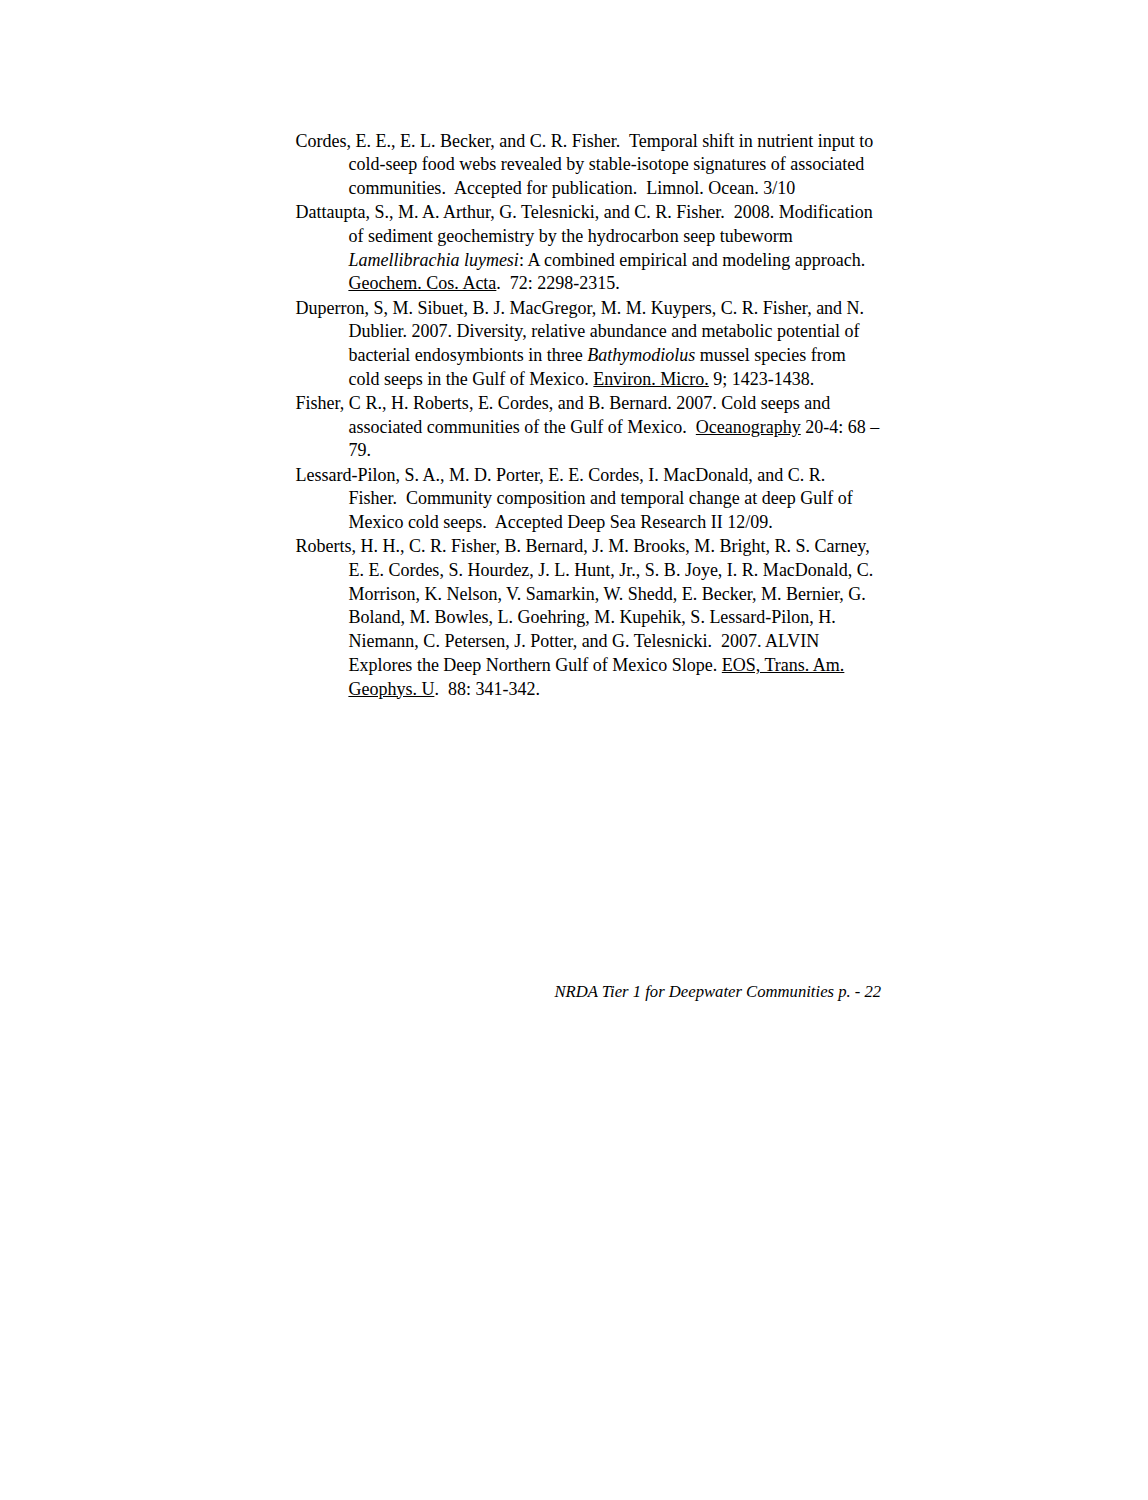Cordes, E. E., E. L. Becker, and C. R. Fisher. Temporal shift in nutrient input to cold-seep food webs revealed by stable-isotope signatures of associated communities. Accepted for publication. Limnol. Ocean. 3/10
Dattaupta, S., M. A. Arthur, G. Telesnicki, and C. R. Fisher. 2008. Modification of sediment geochemistry by the hydrocarbon seep tubeworm Lamellibrachia luymesi: A combined empirical and modeling approach. Geochem. Cos. Acta. 72: 2298-2315.
Duperron, S, M. Sibuet, B. J. MacGregor, M. M. Kuypers, C. R. Fisher, and N. Dublier. 2007. Diversity, relative abundance and metabolic potential of bacterial endosymbionts in three Bathymodiolus mussel species from cold seeps in the Gulf of Mexico. Environ. Micro. 9; 1423-1438.
Fisher, C R., H. Roberts, E. Cordes, and B. Bernard. 2007. Cold seeps and associated communities of the Gulf of Mexico. Oceanography 20-4: 68 – 79.
Lessard-Pilon, S. A., M. D. Porter, E. E. Cordes, I. MacDonald, and C. R. Fisher. Community composition and temporal change at deep Gulf of Mexico cold seeps. Accepted Deep Sea Research II 12/09.
Roberts, H. H., C. R. Fisher, B. Bernard, J. M. Brooks, M. Bright, R. S. Carney, E. E. Cordes, S. Hourdez, J. L. Hunt, Jr., S. B. Joye, I. R. MacDonald, C. Morrison, K. Nelson, V. Samarkin, W. Shedd, E. Becker, M. Bernier, G. Boland, M. Bowles, L. Goehring, M. Kupehik, S. Lessard-Pilon, H. Niemann, C. Petersen, J. Potter, and G. Telesnicki. 2007. ALVIN Explores the Deep Northern Gulf of Mexico Slope. EOS, Trans. Am. Geophys. U. 88: 341-342.
NRDA Tier 1 for Deepwater Communities p. - 22